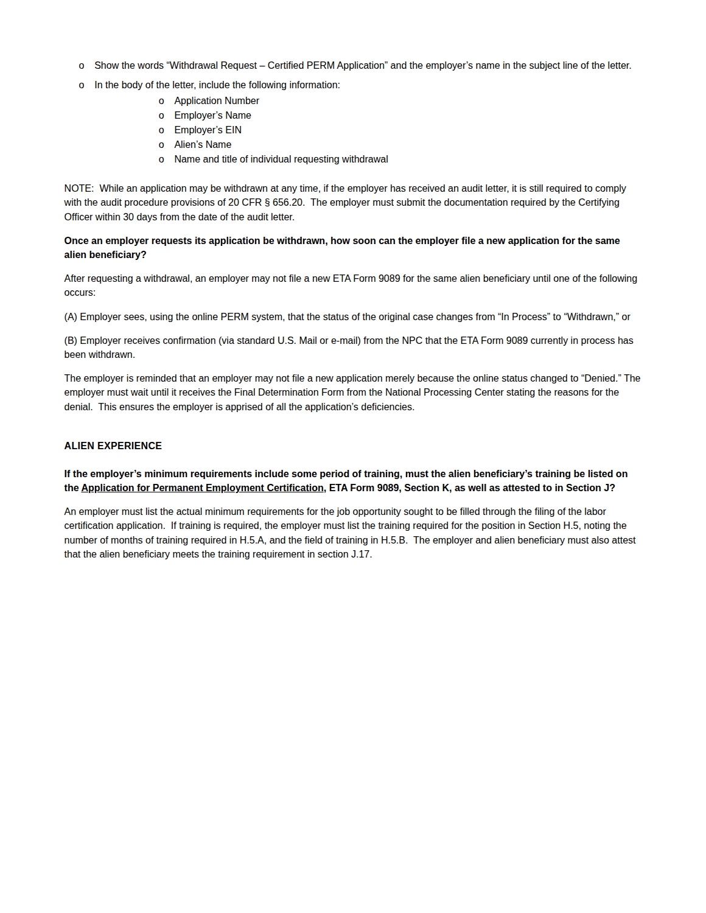Show the words “Withdrawal Request – Certified PERM Application” and the employer’s name in the subject line of the letter.
In the body of the letter, include the following information:
Application Number
Employer’s Name
Employer’s EIN
Alien’s Name
Name and title of individual requesting withdrawal
NOTE: While an application may be withdrawn at any time, if the employer has received an audit letter, it is still required to comply with the audit procedure provisions of 20 CFR § 656.20. The employer must submit the documentation required by the Certifying Officer within 30 days from the date of the audit letter.
Once an employer requests its application be withdrawn, how soon can the employer file a new application for the same alien beneficiary?
After requesting a withdrawal, an employer may not file a new ETA Form 9089 for the same alien beneficiary until one of the following occurs:
(A) Employer sees, using the online PERM system, that the status of the original case changes from “In Process” to “Withdrawn,” or
(B) Employer receives confirmation (via standard U.S. Mail or e-mail) from the NPC that the ETA Form 9089 currently in process has been withdrawn.
The employer is reminded that an employer may not file a new application merely because the online status changed to “Denied.” The employer must wait until it receives the Final Determination Form from the National Processing Center stating the reasons for the denial. This ensures the employer is apprised of all the application’s deficiencies.
ALIEN EXPERIENCE
If the employer’s minimum requirements include some period of training, must the alien beneficiary’s training be listed on the Application for Permanent Employment Certification, ETA Form 9089, Section K, as well as attested to in Section J?
An employer must list the actual minimum requirements for the job opportunity sought to be filled through the filing of the labor certification application. If training is required, the employer must list the training required for the position in Section H.5, noting the number of months of training required in H.5.A, and the field of training in H.5.B. The employer and alien beneficiary must also attest that the alien beneficiary meets the training requirement in section J.17.